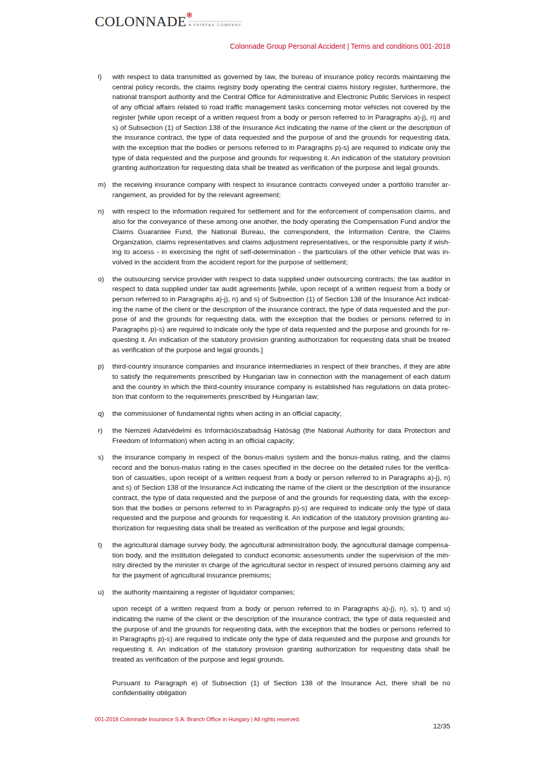COLONNADE❄
A Fairfax Company
Colonnade Group Personal Accident | Terms and conditions 001-2018
l) with respect to data transmitted as governed by law, the bureau of insurance policy records maintaining the central policy records, the claims registry body operating the central claims history register, furthermore, the national transport authority and the Central Office for Administrative and Electronic Public Services in respect of any official affairs related to road traffic management tasks concerning motor vehicles not covered by the register [while upon receipt of a written request from a body or person referred to in Paragraphs a)-j), n) and s) of Subsection (1) of Section 138 of the Insurance Act indicating the name of the client or the description of the insurance contract, the type of data requested and the purpose of and the grounds for requesting data, with the exception that the bodies or persons referred to in Paragraphs p)-s) are required to indicate only the type of data requested and the purpose and grounds for requesting it. An indication of the statutory provision granting authorization for requesting data shall be treated as verification of the purpose and legal grounds.
m) the receiving insurance company with respect to insurance contracts conveyed under a portfolio transfer arrangement, as provided for by the relevant agreement;
n) with respect to the information required for settlement and for the enforcement of compensation claims, and also for the conveyance of these among one another, the body operating the Compensation Fund and/or the Claims Guarantee Fund, the National Bureau, the correspondent, the Information Centre, the Claims Organization, claims representatives and claims adjustment representatives, or the responsible party if wishing to access - in exercising the right of self-determination - the particulars of the other vehicle that was involved in the accident from the accident report for the purpose of settlement;
o) the outsourcing service provider with respect to data supplied under outsourcing contracts; the tax auditor in respect to data supplied under tax audit agreements [while, upon receipt of a written request from a body or person referred to in Paragraphs a)-j), n) and s) of Subsection (1) of Section 138 of the Insurance Act indicating the name of the client or the description of the insurance contract, the type of data requested and the purpose of and the grounds for requesting data, with the exception that the bodies or persons referred to in Paragraphs p)-s) are required to indicate only the type of data requested and the purpose and grounds for requesting it. An indication of the statutory provision granting authorization for requesting data shall be treated as verification of the purpose and legal grounds.]
p) third-country insurance companies and insurance intermediaries in respect of their branches, if they are able to satisfy the requirements prescribed by Hungarian law in connection with the management of each datum and the country in which the third-country insurance company is established has regulations on data protection that conform to the requirements prescribed by Hungarian law;
q) the commissioner of fundamental rights when acting in an official capacity;
r) the Nemzeti Adatvédelmi és Információszabadság Hatóság (the National Authority for data Protection and Freedom of Information) when acting in an official capacity;
s) the insurance company in respect of the bonus-malus system and the bonus-malus rating, and the claims record and the bonus-malus rating in the cases specified in the decree on the detailed rules for the verification of casualties, upon receipt of a written request from a body or person referred to in Paragraphs a)-j), n) and s) of Section 138 of the Insurance Act indicating the name of the client or the description of the insurance contract, the type of data requested and the purpose of and the grounds for requesting data, with the exception that the bodies or persons referred to in Paragraphs p)-s) are required to indicate only the type of data requested and the purpose and grounds for requesting it. An indication of the statutory provision granting authorization for requesting data shall be treated as verification of the purpose and legal grounds;
t) the agricultural damage survey body, the agricultural administration body, the agricultural damage compensation body, and the institution delegated to conduct economic assessments under the supervision of the ministry directed by the minister in charge of the agricultural sector in respect of insured persons claiming any aid for the payment of agricultural insurance premiums;
u) the authority maintaining a register of liquidator companies;
upon receipt of a written request from a body or person referred to in Paragraphs a)-j), n), s), t) and u) indicating the name of the client or the description of the insurance contract, the type of data requested and the purpose of and the grounds for requesting data, with the exception that the bodies or persons referred to in Paragraphs p)-s) are required to indicate only the type of data requested and the purpose and grounds for requesting it. An indication of the statutory provision granting authorization for requesting data shall be treated as verification of the purpose and legal grounds.
Pursuant to Paragraph e) of Subsection (1) of Section 138 of the Insurance Act, there shall be no confidentiality obligation
001-2018 Colonnade Insurance S.A. Branch Office in Hungary | All rights reserved. 12/35